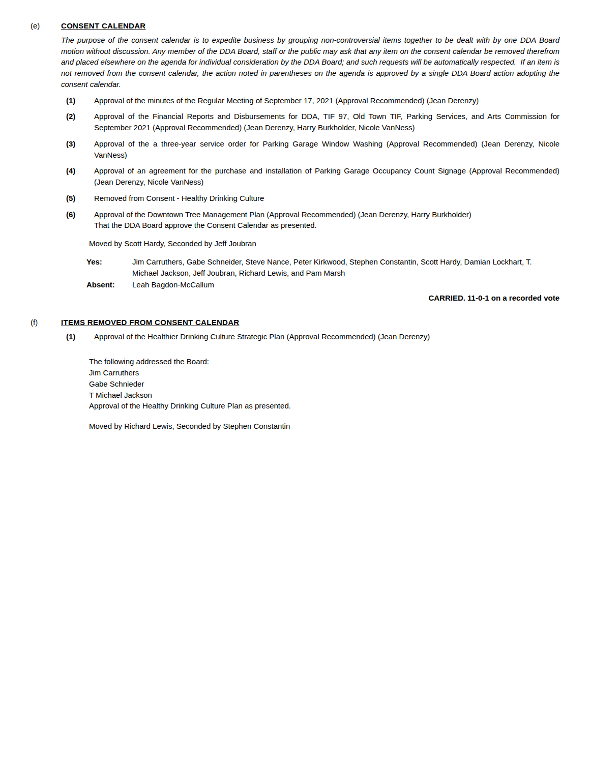(e)
CONSENT CALENDAR
The purpose of the consent calendar is to expedite business by grouping non-controversial items together to be dealt with by one DDA Board motion without discussion. Any member of the DDA Board, staff or the public may ask that any item on the consent calendar be removed therefrom and placed elsewhere on the agenda for individual consideration by the DDA Board; and such requests will be automatically respected. If an item is not removed from the consent calendar, the action noted in parentheses on the agenda is approved by a single DDA Board action adopting the consent calendar.
(1)
Approval of the minutes of the Regular Meeting of September 17, 2021 (Approval Recommended) (Jean Derenzy)
(2)
Approval of the Financial Reports and Disbursements for DDA, TIF 97, Old Town TIF, Parking Services, and Arts Commission for September 2021 (Approval Recommended) (Jean Derenzy, Harry Burkholder, Nicole VanNess)
(3)
Approval of the a three-year service order for Parking Garage Window Washing (Approval Recommended) (Jean Derenzy, Nicole VanNess)
(4)
Approval of an agreement for the purchase and installation of Parking Garage Occupancy Count Signage (Approval Recommended) (Jean Derenzy, Nicole VanNess)
(5)
Removed from Consent - Healthy Drinking Culture
(6)
Approval of the Downtown Tree Management Plan (Approval Recommended) (Jean Derenzy, Harry Burkholder)
That the DDA Board approve the Consent Calendar as presented.
Moved by Scott Hardy, Seconded by Jeff Joubran
Yes:
Jim Carruthers, Gabe Schneider, Steve Nance, Peter Kirkwood, Stephen Constantin, Scott Hardy, Damian Lockhart, T. Michael Jackson, Jeff Joubran, Richard Lewis, and Pam Marsh
Absent:
Leah Bagdon-McCallum
CARRIED. 11-0-1 on a recorded vote
(f)
ITEMS REMOVED FROM CONSENT CALENDAR
(1)
Approval of the Healthier Drinking Culture Strategic Plan (Approval Recommended) (Jean Derenzy)
The following addressed the Board:
Jim Carruthers
Gabe Schnieder
T Michael Jackson
Approval of the Healthy Drinking Culture Plan as presented.
Moved by Richard Lewis, Seconded by Stephen Constantin